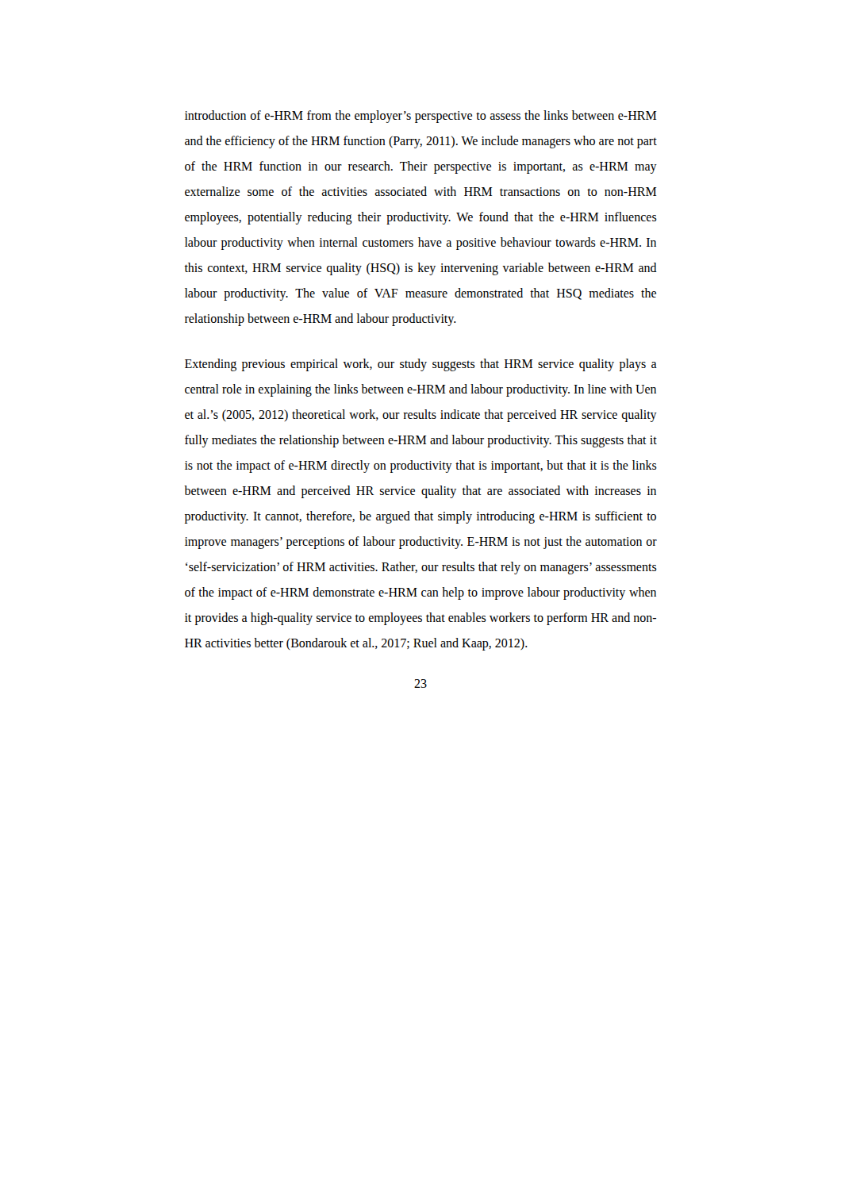introduction of e-HRM from the employer’s perspective to assess the links between e-HRM and the efficiency of the HRM function (Parry, 2011). We include managers who are not part of the HRM function in our research. Their perspective is important, as e-HRM may externalize some of the activities associated with HRM transactions on to non-HRM employees, potentially reducing their productivity. We found that the e-HRM influences labour productivity when internal customers have a positive behaviour towards e-HRM. In this context, HRM service quality (HSQ) is key intervening variable between e-HRM and labour productivity. The value of VAF measure demonstrated that HSQ mediates the relationship between e-HRM and labour productivity.
Extending previous empirical work, our study suggests that HRM service quality plays a central role in explaining the links between e-HRM and labour productivity. In line with Uen et al.’s (2005, 2012) theoretical work, our results indicate that perceived HR service quality fully mediates the relationship between e-HRM and labour productivity. This suggests that it is not the impact of e-HRM directly on productivity that is important, but that it is the links between e-HRM and perceived HR service quality that are associated with increases in productivity. It cannot, therefore, be argued that simply introducing e-HRM is sufficient to improve managers’ perceptions of labour productivity. E-HRM is not just the automation or ‘self-servicization’ of HRM activities. Rather, our results that rely on managers’ assessments of the impact of e-HRM demonstrate e-HRM can help to improve labour productivity when it provides a high-quality service to employees that enables workers to perform HR and non-HR activities better (Bondarouk et al., 2017; Ruel and Kaap, 2012).
23